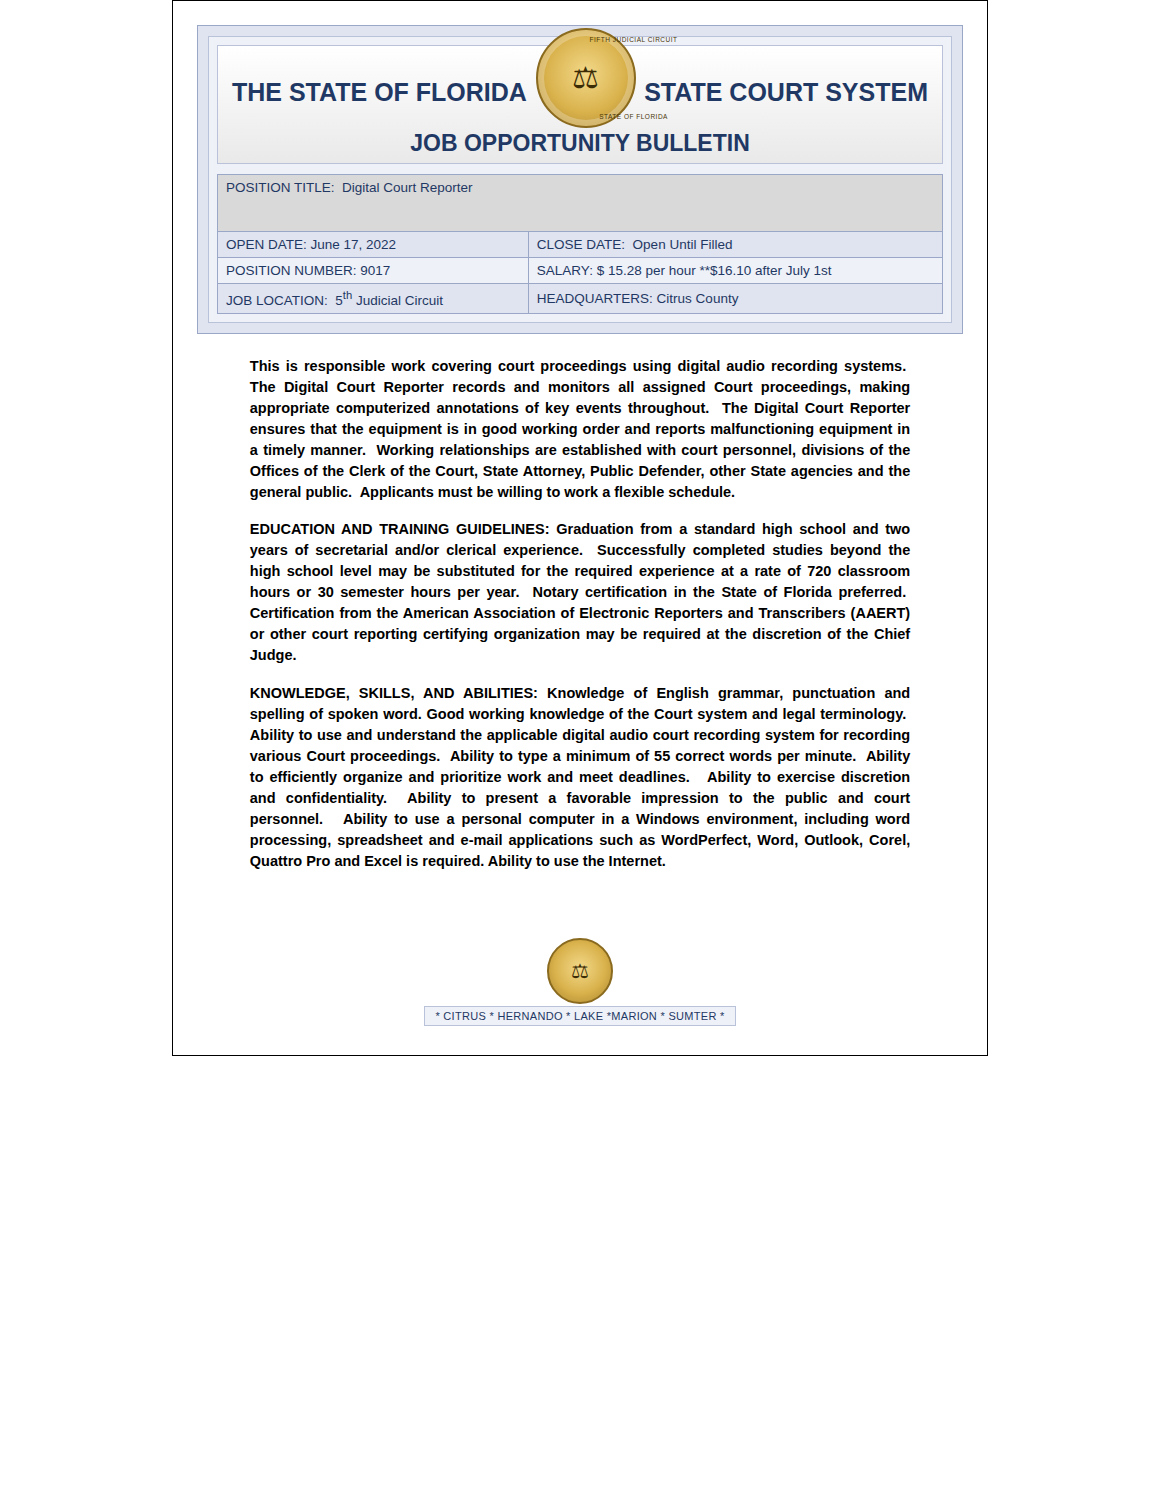THE STATE OF FLORIDA
FIFTH JUDICIAL CIRCUIT STATE OF FLORIDA
⚖
STATE COURT SYSTEM
JOB OPPORTUNITY BULLETIN
| POSITION TITLE: Digital Court Reporter |
| OPEN DATE: June 17, 2022 | CLOSE DATE: Open Until Filled |
| POSITION NUMBER: 9017 | SALARY: $ 15.28 per hour **$16.10 after July 1st |
| JOB LOCATION: 5 th Judicial Circuit | HEADQUARTERS: Citrus County |
This is responsible work covering court proceedings using digital audio recording systems. The Digital Court Reporter records and monitors all assigned Court proceedings, making appropriate computerized annotations of key events throughout. The Digital Court Reporter ensures that the equipment is in good working order and reports malfunctioning equipment in a timely manner. Working relationships are established with court personnel, divisions of the Offices of the Clerk of the Court, State Attorney, Public Defender, other State agencies and the general public. Applicants must be willing to work a flexible schedule.
EDUCATION AND TRAINING GUIDELINES: Graduation from a standard high school and two years of secretarial and/or clerical experience. Successfully completed studies beyond the high school level may be substituted for the required experience at a rate of 720 classroom hours or 30 semester hours per year. Notary certification in the State of Florida preferred. Certification from the American Association of Electronic Reporters and Transcribers (AAERT) or other court reporting certifying organization may be required at the discretion of the Chief Judge.
KNOWLEDGE, SKILLS, AND ABILITIES: Knowledge of English grammar, punctuation and spelling of spoken word. Good working knowledge of the Court system and legal terminology. Ability to use and understand the applicable digital audio court recording system for recording various Court proceedings. Ability to type a minimum of 55 correct words per minute. Ability to efficiently organize and prioritize work and meet deadlines. Ability to exercise discretion and confidentiality. Ability to present a favorable impression to the public and court personnel. Ability to use a personal computer in a Windows environment, including word processing, spreadsheet and e-mail applications such as WordPerfect, Word, Outlook, Corel, Quattro Pro and Excel is required. Ability to use the Internet.
⚖
* CITRUS * HERNANDO * LAKE *MARION * SUMTER *